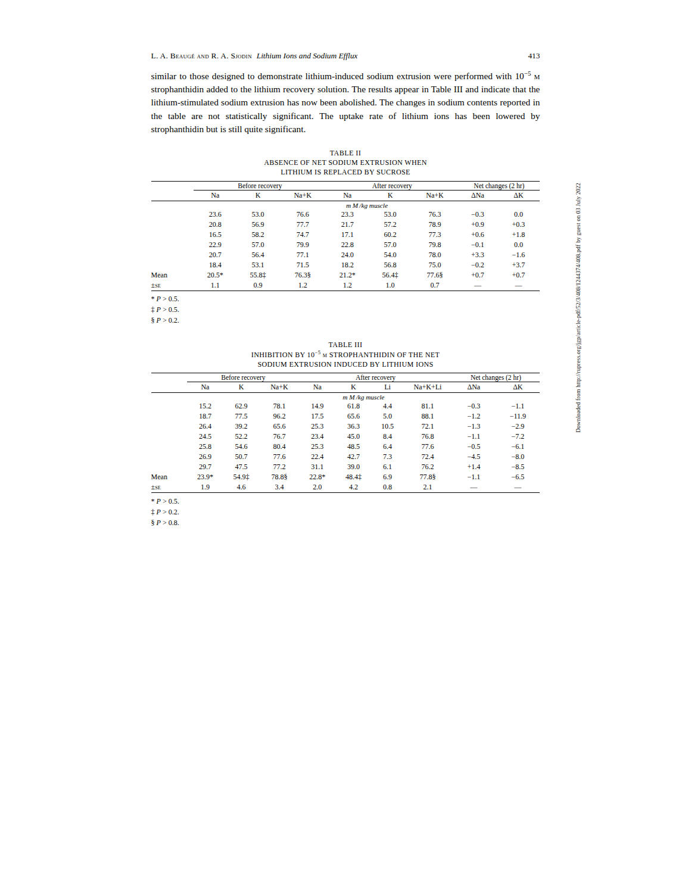Downloaded from http://rupress.org/jgp/article-pdf/52/3/408/1244374/408.pdf by guest on 03 July 2022
L. A. Beaugé and R. A. Sjodin Lithium Ions and Sodium Efflux
413
similar to those designed to demonstrate lithium-induced sodium extrusion were performed with 10−5 m strophanthidin added to the lithium recovery solution. The results appear in Table III and indicate that the lithium-stimulated sodium extrusion has now been abolished. The changes in sodium contents reported in the table are not statistically significant. The uptake rate of lithium ions has been lowered by strophanthidin but is still quite significant.
TABLE II
ABSENCE OF NET SODIUM EXTRUSION WHEN
LITHIUM IS REPLACED BY SUCROSE
| | Before recovery | After recovery | Net changes (2 hr) |
| | Na | K | Na+K | Na | K | Na+K | ΔNa | ΔK |
| | m M /kg muscle |
| | 23.6 | 53.0 | 76.6 | 23.3 | 53.0 | 76.3 | −0.3 | 0.0 |
| | 20.8 | 56.9 | 77.7 | 21.7 | 57.2 | 78.9 | +0.9 | +0.3 |
| | 16.5 | 58.2 | 74.7 | 17.1 | 60.2 | 77.3 | +0.6 | +1.8 |
| | 22.9 | 57.0 | 79.9 | 22.8 | 57.0 | 79.8 | −0.1 | 0.0 |
| | 20.7 | 56.4 | 77.1 | 24.0 | 54.0 | 78.0 | +3.3 | −1.6 |
| | 18.4 | 53.1 | 71.5 | 18.2 | 56.8 | 75.0 | −0.2 | +3.7 |
| Mean | 20.5* | 55.8‡ | 76.3§ | 21.2* | 56.4‡ | 77.6§ | +0.7 | +0.7 |
| ± se | 1.1 | 0.9 | 1.2 | 1.2 | 1.0 | 0.7 | — | — |
* P > 0.5.
‡ P > 0.5.
§ P > 0.2.
TABLE III
INHIBITION BY 10−5 m STROPHANTHIDIN OF THE NET
SODIUM EXTRUSION INDUCED BY LITHIUM IONS
| | Before recovery | After recovery | Net changes (2 hr) |
| | Na | K | Na+K | Na | K | Li | Na+K+Li | ΔNa | ΔK |
| | m M /kg muscle |
| | 15.2 | 62.9 | 78.1 | 14.9 | 61.8 | 4.4 | 81.1 | −0.3 | −1.1 |
| | 18.7 | 77.5 | 96.2 | 17.5 | 65.6 | 5.0 | 88.1 | −1.2 | −11.9 |
| | 26.4 | 39.2 | 65.6 | 25.3 | 36.3 | 10.5 | 72.1 | −1.3 | −2.9 |
| | 24.5 | 52.2 | 76.7 | 23.4 | 45.0 | 8.4 | 76.8 | −1.1 | −7.2 |
| | 25.8 | 54.6 | 80.4 | 25.3 | 48.5 | 6.4 | 77.6 | −0.5 | −6.1 |
| | 26.9 | 50.7 | 77.6 | 22.4 | 42.7 | 7.3 | 72.4 | −4.5 | −8.0 |
| | 29.7 | 47.5 | 77.2 | 31.1 | 39.0 | 6.1 | 76.2 | +1.4 | −8.5 |
| Mean | 23.9* | 54.9‡ | 78.8§ | 22.8* | 48.4‡ | 6.9 | 77.8§ | −1.1 | −6.5 |
| ± se | 1.9 | 4.6 | 3.4 | 2.0 | 4.2 | 0.8 | 2.1 | — | — |
* P > 0.5.
‡ P > 0.2.
§ P > 0.8.